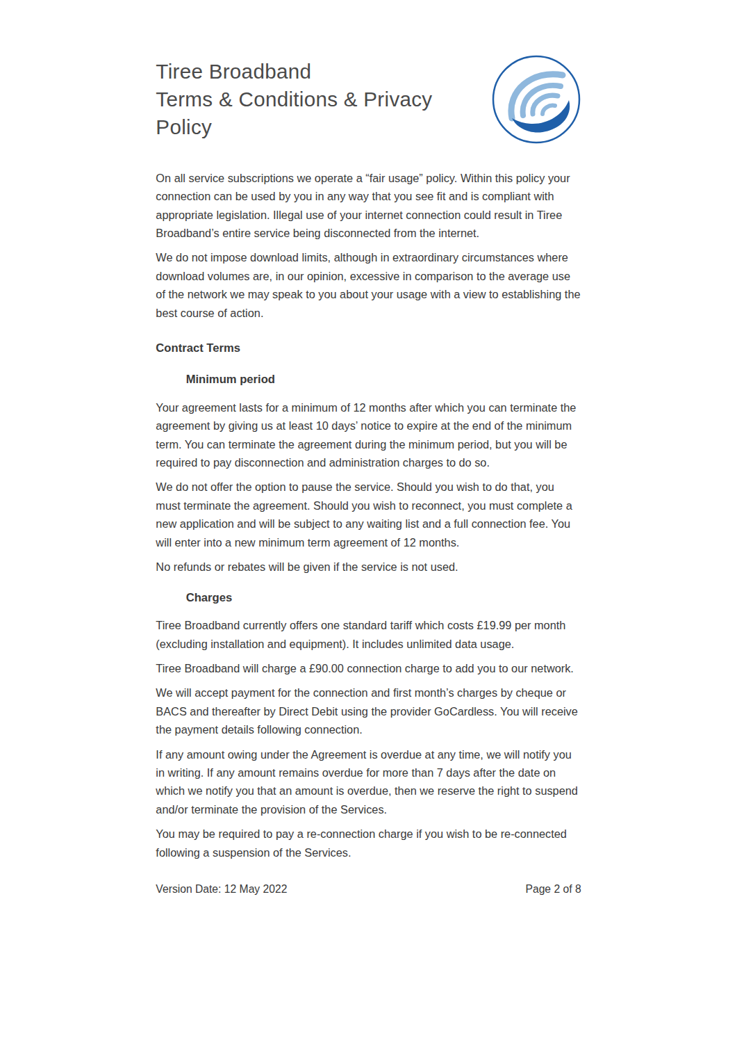Tiree Broadband
Terms & Conditions & Privacy Policy
On all service subscriptions we operate a “fair usage” policy. Within this policy your connection can be used by you in any way that you see fit and is compliant with appropriate legislation. Illegal use of your internet connection could result in Tiree Broadband’s entire service being disconnected from the internet.
We do not impose download limits, although in extraordinary circumstances where download volumes are, in our opinion, excessive in comparison to the average use of the network we may speak to you about your usage with a view to establishing the best course of action.
Contract Terms
Minimum period
Your agreement lasts for a minimum of 12 months after which you can terminate the agreement by giving us at least 10 days’ notice to expire at the end of the minimum term. You can terminate the agreement during the minimum period, but you will be required to pay disconnection and administration charges to do so.
We do not offer the option to pause the service. Should you wish to do that, you must terminate the agreement. Should you wish to reconnect, you must complete a new application and will be subject to any waiting list and a full connection fee. You will enter into a new minimum term agreement of 12 months.
No refunds or rebates will be given if the service is not used.
Charges
Tiree Broadband currently offers one standard tariff which costs £19.99 per month (excluding installation and equipment). It includes unlimited data usage.
Tiree Broadband will charge a £90.00 connection charge to add you to our network.
We will accept payment for the connection and first month’s charges by cheque or BACS and thereafter by Direct Debit using the provider GoCardless. You will receive the payment details following connection.
If any amount owing under the Agreement is overdue at any time, we will notify you in writing. If any amount remains overdue for more than 7 days after the date on which we notify you that an amount is overdue, then we reserve the right to suspend and/or terminate the provision of the Services.
You may be required to pay a re-connection charge if you wish to be re-connected following a suspension of the Services.
Version Date: 12 May 2022 Page 2 of 8